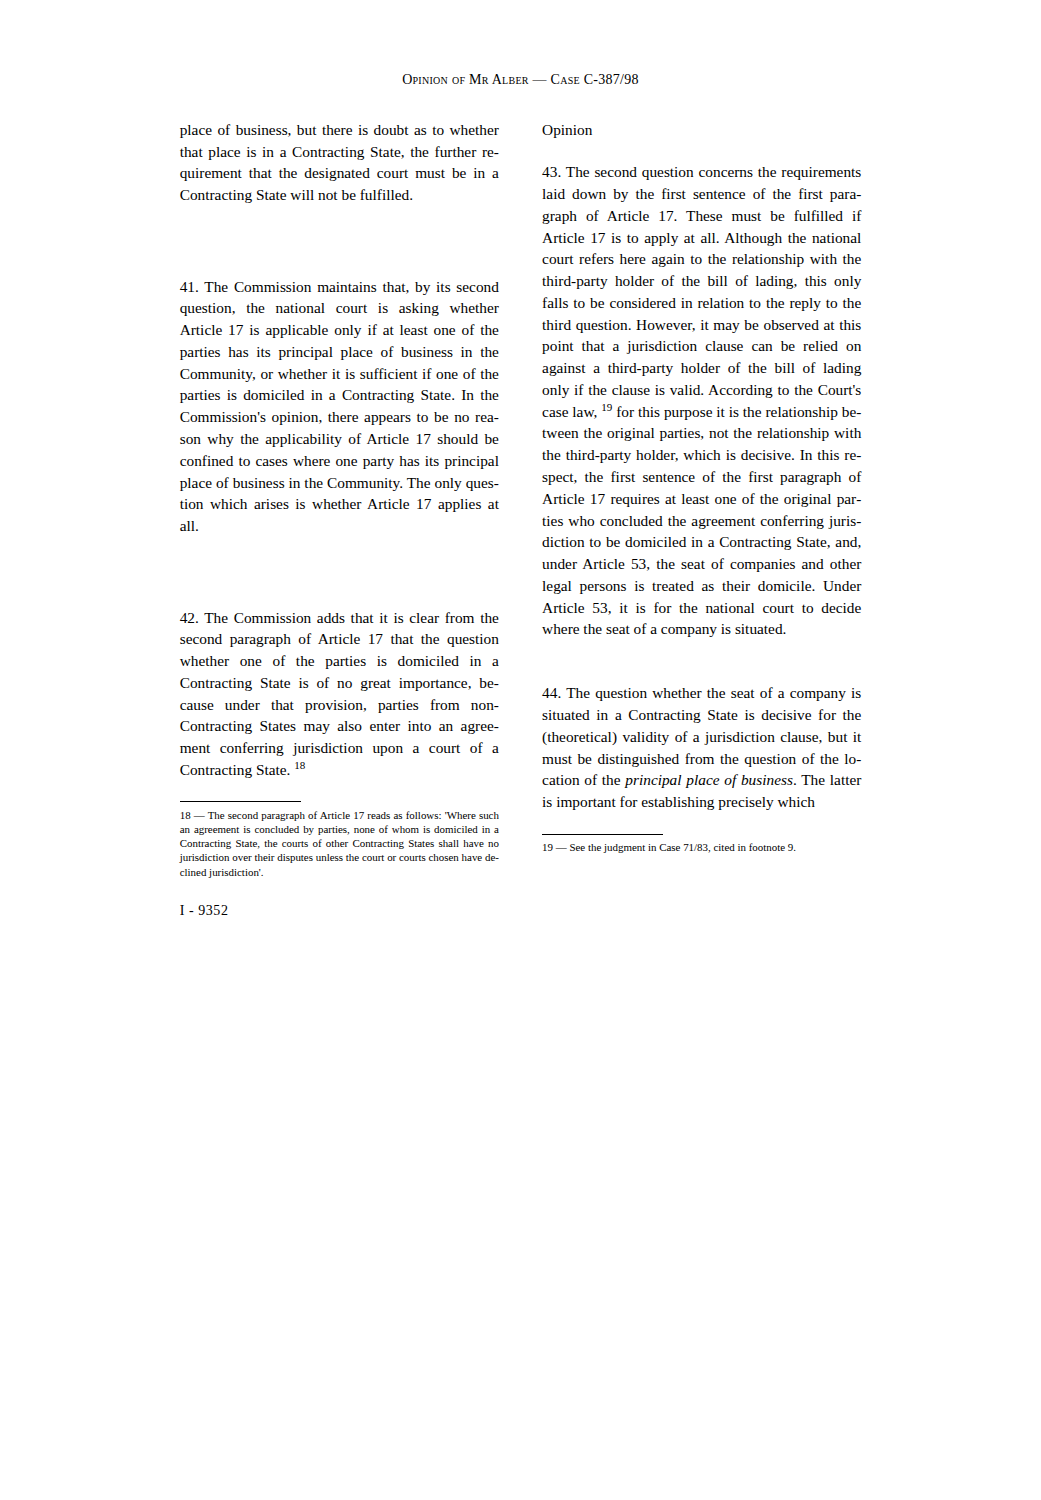Opinion of Mr Alber — Case C-387/98
place of business, but there is doubt as to whether that place is in a Contracting State, the further requirement that the designated court must be in a Contracting State will not be fulfilled.
41. The Commission maintains that, by its second question, the national court is asking whether Article 17 is applicable only if at least one of the parties has its principal place of business in the Community, or whether it is sufficient if one of the parties is domiciled in a Contracting State. In the Commission's opinion, there appears to be no reason why the applicability of Article 17 should be confined to cases where one party has its principal place of business in the Community. The only question which arises is whether Article 17 applies at all.
42. The Commission adds that it is clear from the second paragraph of Article 17 that the question whether one of the parties is domiciled in a Contracting State is of no great importance, because under that provision, parties from non-Contracting States may also enter into an agreement conferring jurisdiction upon a court of a Contracting State. 18
18 — The second paragraph of Article 17 reads as follows: 'Where such an agreement is concluded by parties, none of whom is domiciled in a Contracting State, the courts of other Contracting States shall have no jurisdiction over their disputes unless the court or courts chosen have declined jurisdiction'.
I - 9352
Opinion
43. The second question concerns the requirements laid down by the first sentence of the first paragraph of Article 17. These must be fulfilled if Article 17 is to apply at all. Although the national court refers here again to the relationship with the third-party holder of the bill of lading, this only falls to be considered in relation to the reply to the third question. However, it may be observed at this point that a jurisdiction clause can be relied on against a third-party holder of the bill of lading only if the clause is valid. According to the Court's case law, 19 for this purpose it is the relationship between the original parties, not the relationship with the third-party holder, which is decisive. In this respect, the first sentence of the first paragraph of Article 17 requires at least one of the original parties who concluded the agreement conferring jurisdiction to be domiciled in a Contracting State, and, under Article 53, the seat of companies and other legal persons is treated as their domicile. Under Article 53, it is for the national court to decide where the seat of a company is situated.
44. The question whether the seat of a company is situated in a Contracting State is decisive for the (theoretical) validity of a jurisdiction clause, but it must be distinguished from the question of the location of the principal place of business. The latter is important for establishing precisely which
19 — See the judgment in Case 71/83, cited in footnote 9.